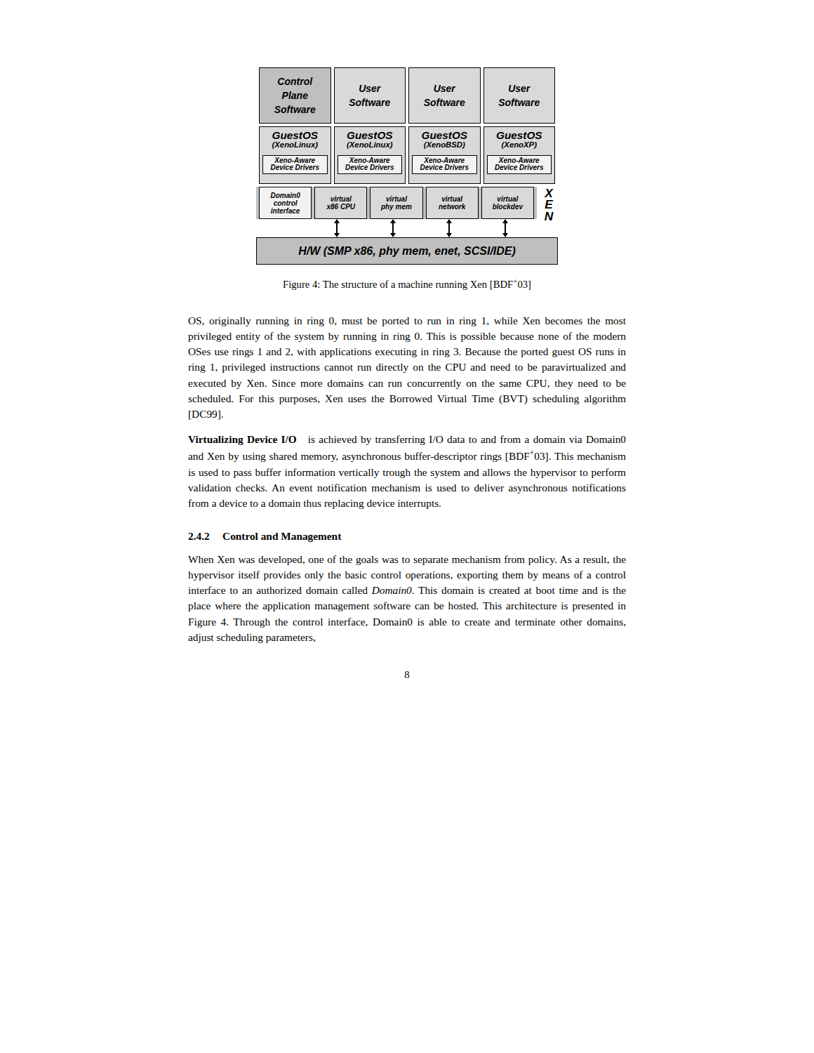| Control Plane Software | User Software | User Software | User Software |
| GuestOS (XenoLinux) Xeno-Aware Device Drivers | GuestOS (XenoLinux) Xeno-Aware Device Drivers | GuestOS (XenoBSD) Xeno-Aware Device Drivers | GuestOS (XenoXP) Xeno-Aware Device Drivers |
| Domain0 control interface | virtual x86 CPU | virtual phy mem | virtual network | virtual blockdev |
X
E
N
H/W (SMP x86, phy mem, enet, SCSI/IDE)
Figure 4: The structure of a machine running Xen [BDF+03]
OS, originally running in ring 0, must be ported to run in ring 1, while Xen becomes the most privileged entity of the system by running in ring 0. This is possible because none of the modern OSes use rings 1 and 2, with applications executing in ring 3. Because the ported guest OS runs in ring 1, privileged instructions cannot run directly on the CPU and need to be paravirtualized and executed by Xen. Since more domains can run concurrently on the same CPU, they need to be scheduled. For this purposes, Xen uses the Borrowed Virtual Time (BVT) scheduling algorithm [DC99].
Virtualizing Device I/O is achieved by transferring I/O data to and from a domain via Domain0 and Xen by using shared memory, asynchronous buffer-descriptor rings [BDF+03]. This mechanism is used to pass buffer information vertically trough the system and allows the hypervisor to perform validation checks. An event notification mechanism is used to deliver asynchronous notifications from a device to a domain thus replacing device interrupts.
2.4.2 Control and Management
When Xen was developed, one of the goals was to separate mechanism from policy. As a result, the hypervisor itself provides only the basic control operations, exporting them by means of a control interface to an authorized domain called Domain0. This domain is created at boot time and is the place where the application management software can be hosted. This architecture is presented in Figure 4. Through the control interface, Domain0 is able to create and terminate other domains, adjust scheduling parameters,
8